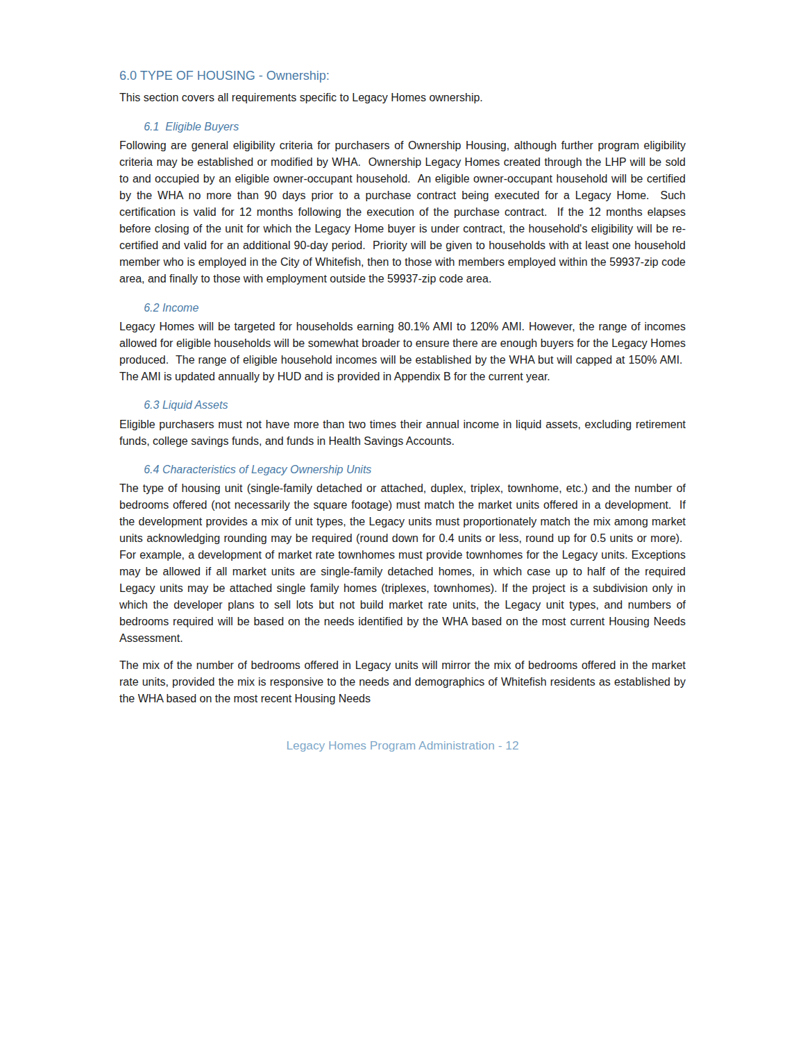6.0 TYPE OF HOUSING - Ownership:
This section covers all requirements specific to Legacy Homes ownership.
6.1 Eligible Buyers
Following are general eligibility criteria for purchasers of Ownership Housing, although further program eligibility criteria may be established or modified by WHA. Ownership Legacy Homes created through the LHP will be sold to and occupied by an eligible owner-occupant household. An eligible owner-occupant household will be certified by the WHA no more than 90 days prior to a purchase contract being executed for a Legacy Home. Such certification is valid for 12 months following the execution of the purchase contract. If the 12 months elapses before closing of the unit for which the Legacy Home buyer is under contract, the household's eligibility will be re-certified and valid for an additional 90-day period. Priority will be given to households with at least one household member who is employed in the City of Whitefish, then to those with members employed within the 59937-zip code area, and finally to those with employment outside the 59937-zip code area.
6.2 Income
Legacy Homes will be targeted for households earning 80.1% AMI to 120% AMI. However, the range of incomes allowed for eligible households will be somewhat broader to ensure there are enough buyers for the Legacy Homes produced. The range of eligible household incomes will be established by the WHA but will capped at 150% AMI. The AMI is updated annually by HUD and is provided in Appendix B for the current year.
6.3 Liquid Assets
Eligible purchasers must not have more than two times their annual income in liquid assets, excluding retirement funds, college savings funds, and funds in Health Savings Accounts.
6.4 Characteristics of Legacy Ownership Units
The type of housing unit (single-family detached or attached, duplex, triplex, townhome, etc.) and the number of bedrooms offered (not necessarily the square footage) must match the market units offered in a development. If the development provides a mix of unit types, the Legacy units must proportionately match the mix among market units acknowledging rounding may be required (round down for 0.4 units or less, round up for 0.5 units or more). For example, a development of market rate townhomes must provide townhomes for the Legacy units. Exceptions may be allowed if all market units are single-family detached homes, in which case up to half of the required Legacy units may be attached single family homes (triplexes, townhomes). If the project is a subdivision only in which the developer plans to sell lots but not build market rate units, the Legacy unit types, and numbers of bedrooms required will be based on the needs identified by the WHA based on the most current Housing Needs Assessment.
The mix of the number of bedrooms offered in Legacy units will mirror the mix of bedrooms offered in the market rate units, provided the mix is responsive to the needs and demographics of Whitefish residents as established by the WHA based on the most recent Housing Needs
Legacy Homes Program Administration - 12